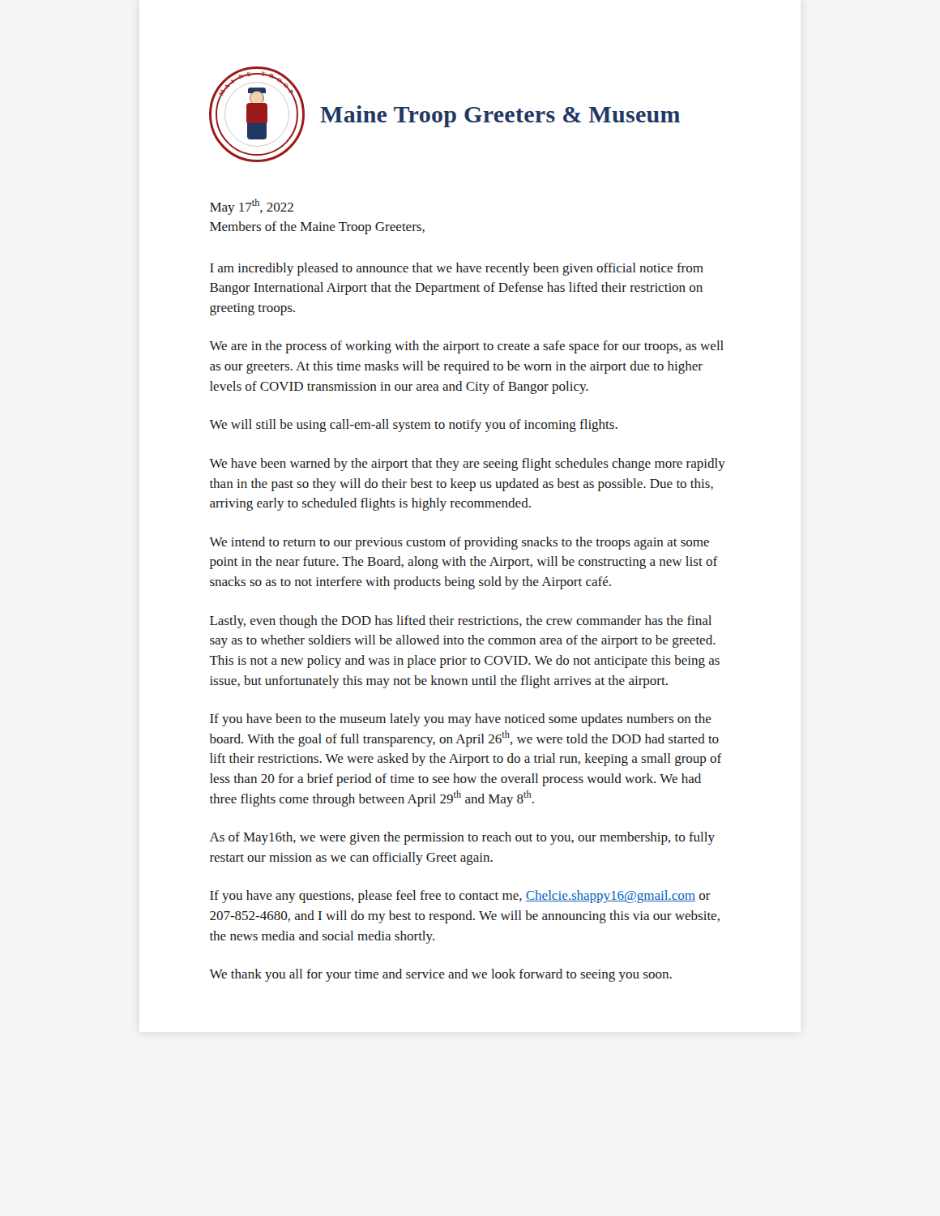M A I N E T R O O P
Maine Troop Greeters & Museum
May 17th, 2022
Members of the Maine Troop Greeters,
I am incredibly pleased to announce that we have recently been given official notice from Bangor International Airport that the Department of Defense has lifted their restriction on greeting troops.
We are in the process of working with the airport to create a safe space for our troops, as well as our greeters. At this time masks will be required to be worn in the airport due to higher levels of COVID transmission in our area and City of Bangor policy.
We will still be using call-em-all system to notify you of incoming flights.
We have been warned by the airport that they are seeing flight schedules change more rapidly than in the past so they will do their best to keep us updated as best as possible. Due to this, arriving early to scheduled flights is highly recommended.
We intend to return to our previous custom of providing snacks to the troops again at some point in the near future. The Board, along with the Airport, will be constructing a new list of snacks so as to not interfere with products being sold by the Airport café.
Lastly, even though the DOD has lifted their restrictions, the crew commander has the final say as to whether soldiers will be allowed into the common area of the airport to be greeted. This is not a new policy and was in place prior to COVID. We do not anticipate this being as issue, but unfortunately this may not be known until the flight arrives at the airport.
If you have been to the museum lately you may have noticed some updates numbers on the board. With the goal of full transparency, on April 26th, we were told the DOD had started to lift their restrictions. We were asked by the Airport to do a trial run, keeping a small group of less than 20 for a brief period of time to see how the overall process would work. We had three flights come through between April 29th and May 8th.
As of May16th, we were given the permission to reach out to you, our membership, to fully restart our mission as we can officially Greet again.
If you have any questions, please feel free to contact me, Chelcie.shappy16@gmail.com or 207-852-4680, and I will do my best to respond. We will be announcing this via our website, the news media and social media shortly.
We thank you all for your time and service and we look forward to seeing you soon.